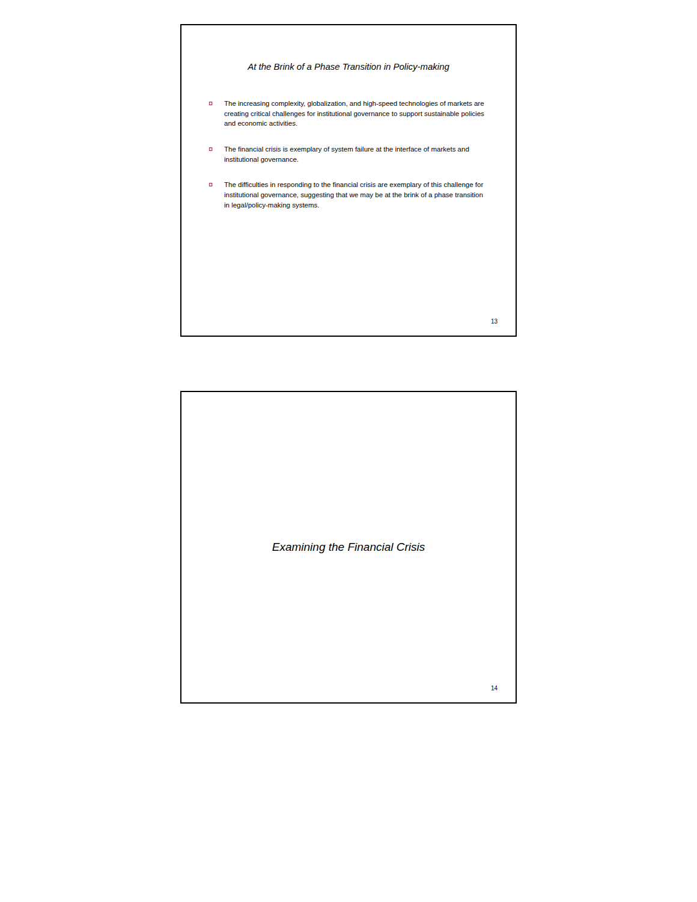At the Brink of a Phase Transition in Policy-making
The increasing complexity, globalization, and high-speed technologies of markets are creating critical challenges for institutional governance to support sustainable policies and economic activities.
The financial crisis is exemplary of system failure at the interface of markets and institutional governance.
The difficulties in responding to the financial crisis are exemplary of this challenge for institutional governance, suggesting that we may be at the brink of a phase transition in legal/policy-making systems.
13
Examining the Financial Crisis
14